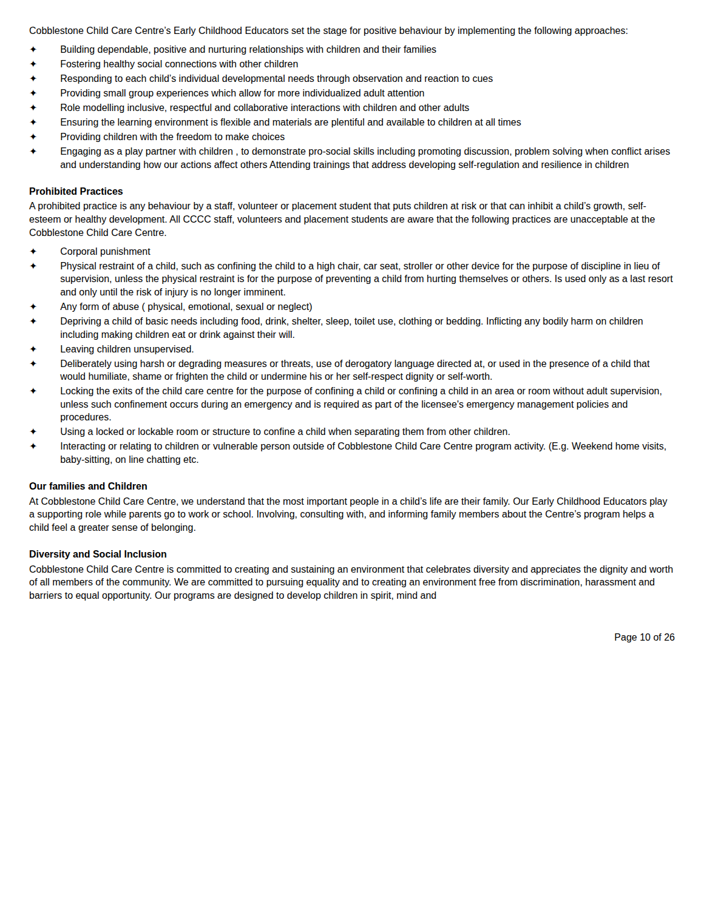Cobblestone Child Care Centre’s Early Childhood Educators set the stage for positive behaviour by implementing the following approaches:
Building dependable, positive and nurturing relationships with children and their families
Fostering healthy social connections with other children
Responding to each child’s individual developmental needs through observation and reaction to cues
Providing small group experiences which allow for more individualized adult attention
Role modelling inclusive, respectful and collaborative interactions with children and other adults
Ensuring the learning environment is flexible and materials are plentiful and available to children at all times
Providing children with the freedom to make choices
Engaging as a play partner with children , to demonstrate pro-social skills including promoting discussion, problem solving when conflict arises and understanding how our actions affect others Attending trainings that address developing self-regulation and resilience in children
Prohibited Practices
A prohibited practice is any behaviour by a staff, volunteer or placement student that puts children at risk or that can inhibit a child’s growth, self-esteem or healthy development. All CCCC staff, volunteers and placement students are aware that the following practices are unacceptable at the Cobblestone Child Care Centre.
Corporal punishment
Physical restraint of a child, such as confining the child to a high chair, car seat, stroller or other device for the purpose of discipline in lieu of supervision, unless the physical restraint is for the purpose of preventing a child from hurting themselves or others. Is used only as a last resort and only until the risk of injury is no longer imminent.
Any form of abuse ( physical, emotional, sexual or neglect)
Depriving a child of basic needs including food, drink, shelter, sleep, toilet use, clothing or bedding. Inflicting any bodily harm on children including making children eat or drink against their will.
Leaving children unsupervised.
Deliberately using harsh or degrading measures or threats, use of derogatory language directed at, or used in the presence of a child that would humiliate, shame or frighten the child or undermine his or her self-respect dignity or self-worth.
Locking the exits of the child care centre for the purpose of confining a child or confining a child in an area or room without adult supervision, unless such confinement occurs during an emergency and is required as part of the licensee's emergency management policies and procedures.
Using a locked or lockable room or structure to confine a child when separating them from other children.
Interacting or relating to children or vulnerable person outside of Cobblestone Child Care Centre program activity. (E.g. Weekend home visits, baby-sitting, on line chatting etc.
Our families and Children
At Cobblestone Child Care Centre, we understand that the most important people in a child’s life are their family. Our Early Childhood Educators play a supporting role while parents go to work or school. Involving, consulting with, and informing family members about the Centre’s program helps a child feel a greater sense of belonging.
Diversity and Social Inclusion
Cobblestone Child Care Centre is committed to creating and sustaining an environment that celebrates diversity and appreciates the dignity and worth of all members of the community. We are committed to pursuing equality and to creating an environment free from discrimination, harassment and barriers to equal opportunity. Our programs are designed to develop children in spirit, mind and
Page 10 of 26